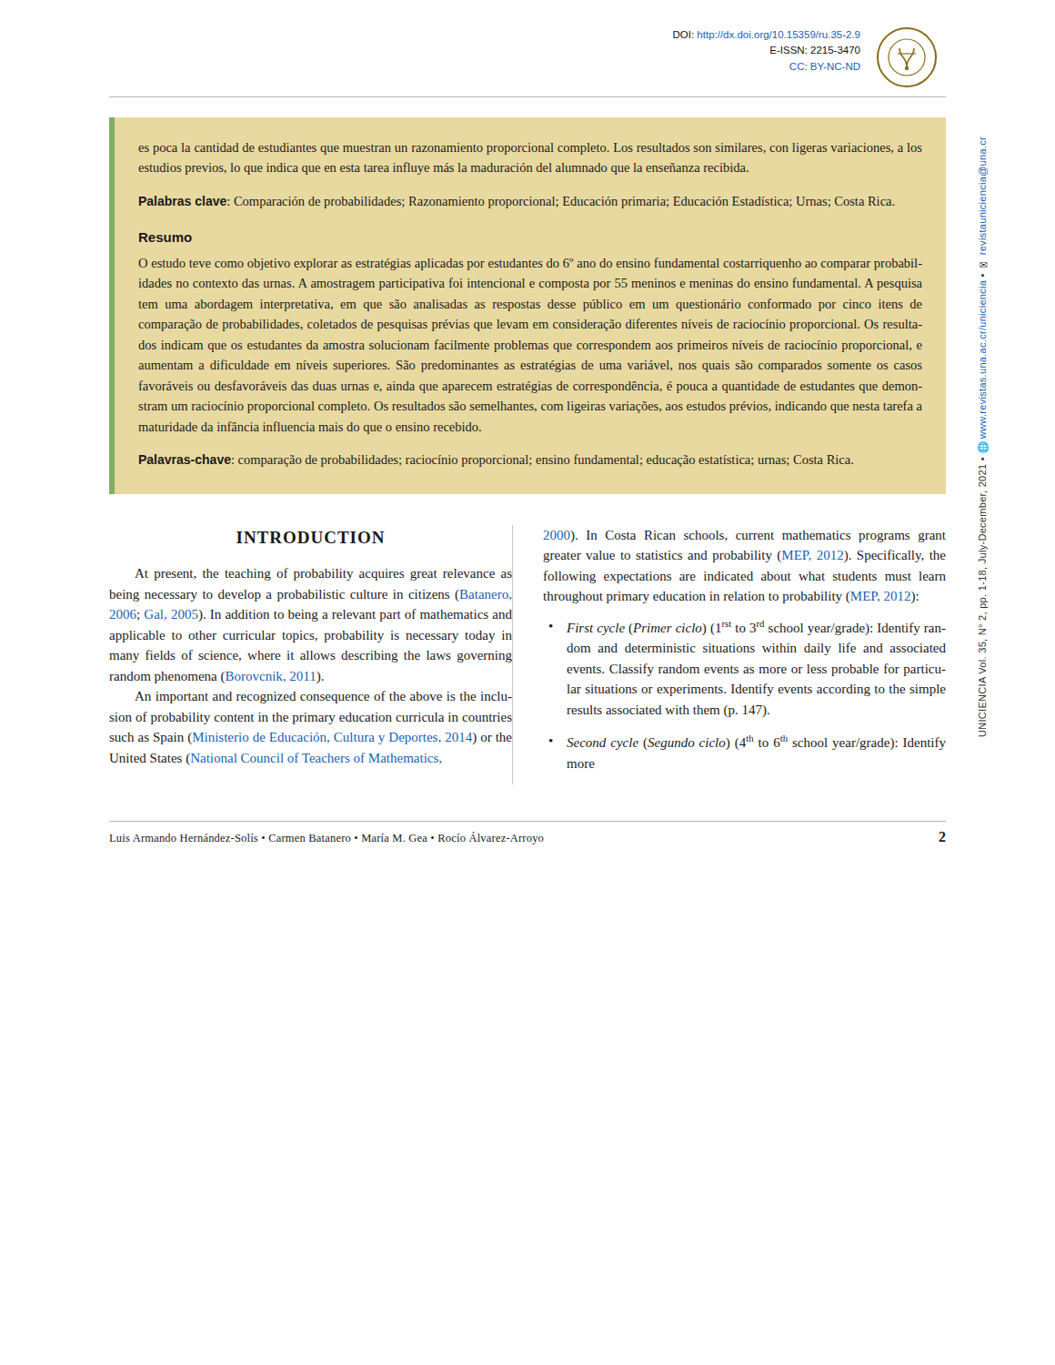DOI: http://dx.doi.org/10.15359/ru.35-2.9
E-ISSN: 2215-3470
CC: BY-NC-ND
UNICIENCIA Vol. 35, N° 2, pp. 1-18, July-December, 2021 • 🌐 www.revistas.una.ac.cr/uniciencia • ✉ revistauniciencia@una.cr
es poca la cantidad de estudiantes que muestran un razonamiento proporcional completo. Los resultados son similares, con ligeras variaciones, a los estudios previos, lo que indica que en esta tarea influye más la maduración del alumnado que la enseñanza recibida.
Palabras clave: Comparación de probabilidades; Razonamiento proporcional; Educación primaria; Educación Estadística; Urnas; Costa Rica.
Resumo
O estudo teve como objetivo explorar as estratégias aplicadas por estudantes do 6º ano do ensino fundamental costarriquenho ao comparar probabilidades no contexto das urnas. A amostragem participativa foi intencional e composta por 55 meninos e meninas do ensino fundamental. A pesquisa tem uma abordagem interpretativa, em que são analisadas as respostas desse público em um questionário conformado por cinco itens de comparação de probabilidades, coletados de pesquisas prévias que levam em consideração diferentes níveis de raciocínio proporcional. Os resultados indicam que os estudantes da amostra solucionam facilmente problemas que correspondem aos primeiros níveis de raciocínio proporcional, e aumentam a dificuldade em níveis superiores. São predominantes as estratégias de uma variável, nos quais são comparados somente os casos favoráveis ou desfavoráveis das duas urnas e, ainda que aparecem estratégias de correspondência, é pouca a quantidade de estudantes que demonstram um raciocínio proporcional completo. Os resultados são semelhantes, com ligeiras variações, aos estudos prévios, indicando que nesta tarefa a maturidade da infância influencia mais do que o ensino recebido.
Palavras-chave: comparação de probabilidades; raciocínio proporcional; ensino fundamental; educação estatística; urnas; Costa Rica.
INTRODUCTION
At present, the teaching of probability acquires great relevance as being necessary to develop a probabilistic culture in citizens (Batanero, 2006; Gal, 2005). In addition to being a relevant part of mathematics and applicable to other curricular topics, probability is necessary today in many fields of science, where it allows describing the laws governing random phenomena (Borovcnik, 2011).
An important and recognized consequence of the above is the inclusion of probability content in the primary education curricula in countries such as Spain (Ministerio de Educación, Cultura y Deportes, 2014) or the United States (National Council of Teachers of Mathematics,
2000). In Costa Rican schools, current mathematics programs grant greater value to statistics and probability (MEP, 2012). Specifically, the following expectations are indicated about what students must learn throughout primary education in relation to probability (MEP, 2012):
First cycle (Primer ciclo) (1rst to 3rd school year/grade): Identify random and deterministic situations within daily life and associated events. Classify random events as more or less probable for particular situations or experiments. Identify events according to the simple results associated with them (p. 147).
Second cycle (Segundo ciclo) (4th to 6th school year/grade): Identify more
Luis Armando Hernández-Solís • Carmen Batanero • María M. Gea • Rocío Álvarez-Arroyo
2